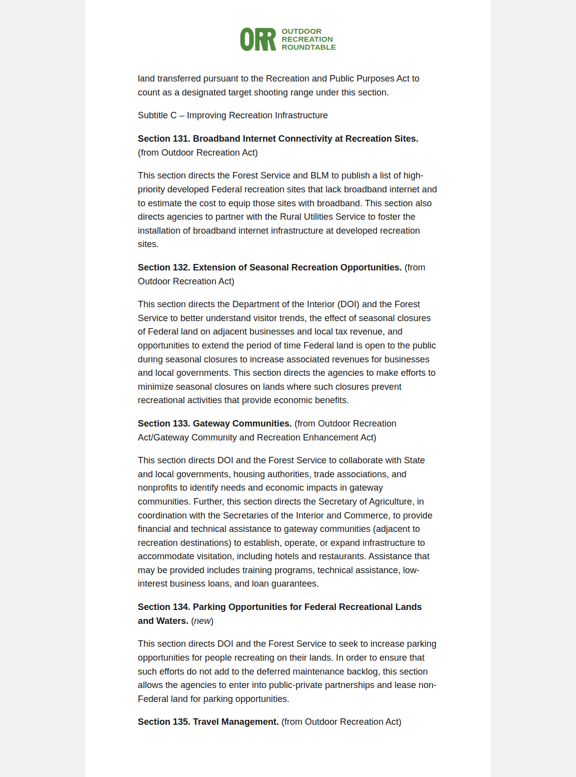Outdoor Recreation Roundtable
land transferred pursuant to the Recreation and Public Purposes Act to count as a designated target shooting range under this section.
Subtitle C – Improving Recreation Infrastructure
Section 131. Broadband Internet Connectivity at Recreation Sites. (from Outdoor Recreation Act)
This section directs the Forest Service and BLM to publish a list of high-priority developed Federal recreation sites that lack broadband internet and to estimate the cost to equip those sites with broadband. This section also directs agencies to partner with the Rural Utilities Service to foster the installation of broadband internet infrastructure at developed recreation sites.
Section 132. Extension of Seasonal Recreation Opportunities. (from Outdoor Recreation Act)
This section directs the Department of the Interior (DOI) and the Forest Service to better understand visitor trends, the effect of seasonal closures of Federal land on adjacent businesses and local tax revenue, and opportunities to extend the period of time Federal land is open to the public during seasonal closures to increase associated revenues for businesses and local governments. This section directs the agencies to make efforts to minimize seasonal closures on lands where such closures prevent recreational activities that provide economic benefits.
Section 133. Gateway Communities. (from Outdoor Recreation Act/Gateway Community and Recreation Enhancement Act)
This section directs DOI and the Forest Service to collaborate with State and local governments, housing authorities, trade associations, and nonprofits to identify needs and economic impacts in gateway communities. Further, this section directs the Secretary of Agriculture, in coordination with the Secretaries of the Interior and Commerce, to provide financial and technical assistance to gateway communities (adjacent to recreation destinations) to establish, operate, or expand infrastructure to accommodate visitation, including hotels and restaurants. Assistance that may be provided includes training programs, technical assistance, low-interest business loans, and loan guarantees.
Section 134. Parking Opportunities for Federal Recreational Lands and Waters. (new)
This section directs DOI and the Forest Service to seek to increase parking opportunities for people recreating on their lands. In order to ensure that such efforts do not add to the deferred maintenance backlog, this section allows the agencies to enter into public-private partnerships and lease non-Federal land for parking opportunities.
Section 135. Travel Management. (from Outdoor Recreation Act)